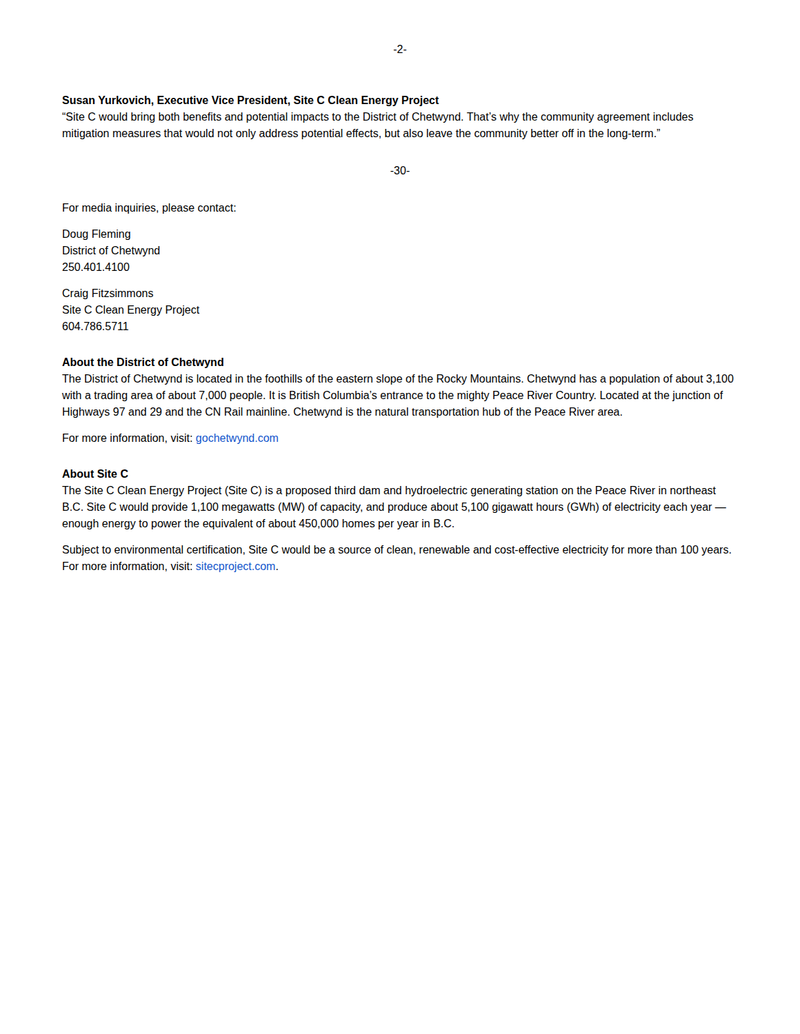-2-
Susan Yurkovich, Executive Vice President, Site C Clean Energy Project
“Site C would bring both benefits and potential impacts to the District of Chetwynd. That’s why the community agreement includes mitigation measures that would not only address potential effects, but also leave the community better off in the long-term.”
-30-
For media inquiries, please contact:
Doug Fleming
District of Chetwynd
250.401.4100
Craig Fitzsimmons
Site C Clean Energy Project
604.786.5711
About the District of Chetwynd
The District of Chetwynd is located in the foothills of the eastern slope of the Rocky Mountains. Chetwynd has a population of about 3,100 with a trading area of about 7,000 people. It is British Columbia’s entrance to the mighty Peace River Country. Located at the junction of Highways 97 and 29 and the CN Rail mainline. Chetwynd is the natural transportation hub of the Peace River area.
For more information, visit: gochetwynd.com
About Site C
The Site C Clean Energy Project (Site C) is a proposed third dam and hydroelectric generating station on the Peace River in northeast B.C. Site C would provide 1,100 megawatts (MW) of capacity, and produce about 5,100 gigawatt hours (GWh) of electricity each year — enough energy to power the equivalent of about 450,000 homes per year in B.C.
Subject to environmental certification, Site C would be a source of clean, renewable and cost-effective electricity for more than 100 years. For more information, visit: sitecproject.com.